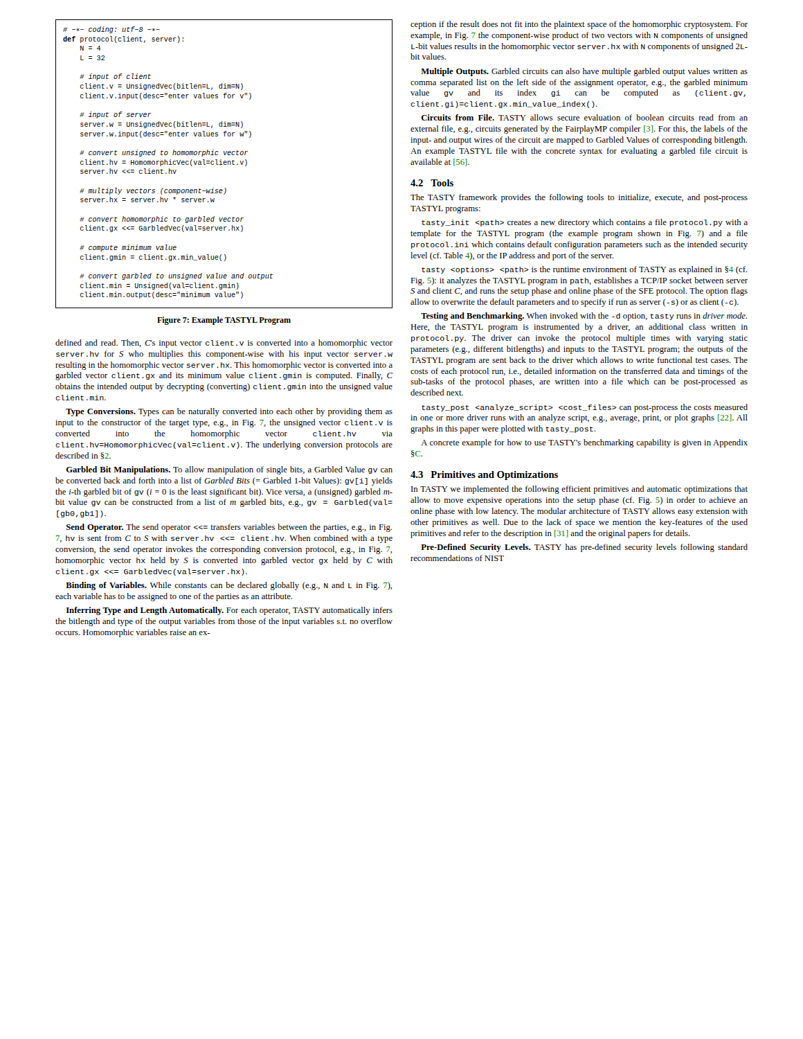# −∗− coding: utf−8 −∗− def protocol(client, server): N = 4 L = 32 # input of client client.v = UnsignedVec(bitlen=L, dim=N) client.v.input(desc="enter values for v") # input of server server.w = UnsignedVec(bitlen=L, dim=N) server.w.input(desc="enter values for w") # convert unsigned to homomorphic vector client.hv = HomomorphicVec(val=client.v) server.hv <<= client.hv # multiply vectors (component−wise) server.hx = server.hv * server.w # convert homomorphic to garbled vector client.gx <<= GarbledVec(val=server.hx) # compute minimum value client.gmin = client.gx.min_value() # convert garbled to unsigned value and output client.min = Unsigned(val=client.gmin) client.min.output(desc="minimum value")
Figure 7: Example TASTYL Program
defined and read. Then, C's input vector client.v is converted into a homomorphic vector server.hv for S who multiplies this component-wise with his input vector server.w resulting in the homomorphic vector server.hx. This homomorphic vector is converted into a garbled vector client.gx and its minimum value client.gmin is computed. Finally, C obtains the intended output by decrypting (converting) client.gmin into the unsigned value client.min.
Type Conversions. Types can be naturally converted into each other by providing them as input to the constructor of the target type, e.g., in Fig. 7, the unsigned vector client.v is converted into the homomorphic vector client.hv via client.hv=HomomorphicVec(val=client.v). The underlying conversion protocols are described in §2.
Garbled Bit Manipulations. To allow manipulation of single bits, a Garbled Value gv can be converted back and forth into a list of Garbled Bits (= Garbled 1-bit Values): gv[i] yields the i-th garbled bit of gv (i = 0 is the least significant bit). Vice versa, a (unsigned) garbled m-bit value gv can be constructed from a list of m garbled bits, e.g., gv = Garbled(val=[gb0,gb1]).
Send Operator. The send operator <<= transfers variables between the parties, e.g., in Fig. 7, hv is sent from C to S with server.hv <<= client.hv. When combined with a type conversion, the send operator invokes the corresponding conversion protocol, e.g., in Fig. 7, homomorphic vector hx held by S is converted into garbled vector gx held by C with client.gx <<= GarbledVec(val=server.hx).
Binding of Variables. While constants can be declared globally (e.g., N and L in Fig. 7), each variable has to be assigned to one of the parties as an attribute.
Inferring Type and Length Automatically. For each operator, TASTY automatically infers the bitlength and type of the output variables from those of the input variables s.t. no overflow occurs. Homomorphic variables raise an ex-
ception if the result does not fit into the plaintext space of the homomorphic cryptosystem. For example, in Fig. 7 the component-wise product of two vectors with N components of unsigned L-bit values results in the homomorphic vector server.hx with N components of unsigned 2L-bit values.
Multiple Outputs. Garbled circuits can also have multiple garbled output values written as comma separated list on the left side of the assignment operator, e.g., the garbled minimum value gv and its index gi can be computed as (client.gv, client.gi)=client.gx.min_value_index().
Circuits from File. TASTY allows secure evaluation of boolean circuits read from an external file, e.g., circuits generated by the FairplayMP compiler [3]. For this, the labels of the input- and output wires of the circuit are mapped to Garbled Values of corresponding bitlength. An example TASTYL file with the concrete syntax for evaluating a garbled file circuit is available at [56].
4.2 Tools
The TASTY framework provides the following tools to initialize, execute, and post-process TASTYL programs:
tasty_init <path> creates a new directory which contains a file protocol.py with a template for the TASTYL program (the example program shown in Fig. 7) and a file protocol.ini which contains default configuration parameters such as the intended security level (cf. Table 4), or the IP address and port of the server.
tasty <options> <path> is the runtime environment of TASTY as explained in §4 (cf. Fig. 5): it analyzes the TASTYL program in path, establishes a TCP/IP socket between server S and client C, and runs the setup phase and online phase of the SFE protocol. The option flags allow to overwrite the default parameters and to specify if run as server (-s) or as client (-c).
Testing and Benchmarking. When invoked with the -d option, tasty runs in driver mode. Here, the TASTYL program is instrumented by a driver, an additional class written in protocol.py. The driver can invoke the protocol multiple times with varying static parameters (e.g., different bitlengths) and inputs to the TASTYL program; the outputs of the TASTYL program are sent back to the driver which allows to write functional test cases. The costs of each protocol run, i.e., detailed information on the transferred data and timings of the sub-tasks of the protocol phases, are written into a file which can be post-processed as described next.
tasty_post <analyze_script> <cost_files> can post-process the costs measured in one or more driver runs with an analyze script, e.g., average, print, or plot graphs [22]. All graphs in this paper were plotted with tasty_post.
A concrete example for how to use TASTY's benchmarking capability is given in Appendix §C.
4.3 Primitives and Optimizations
In TASTY we implemented the following efficient primitives and automatic optimizations that allow to move expensive operations into the setup phase (cf. Fig. 5) in order to achieve an online phase with low latency. The modular architecture of TASTY allows easy extension with other primitives as well. Due to the lack of space we mention the key-features of the used primitives and refer to the description in [31] and the original papers for details.
Pre-Defined Security Levels. TASTY has pre-defined security levels following standard recommendations of NIST